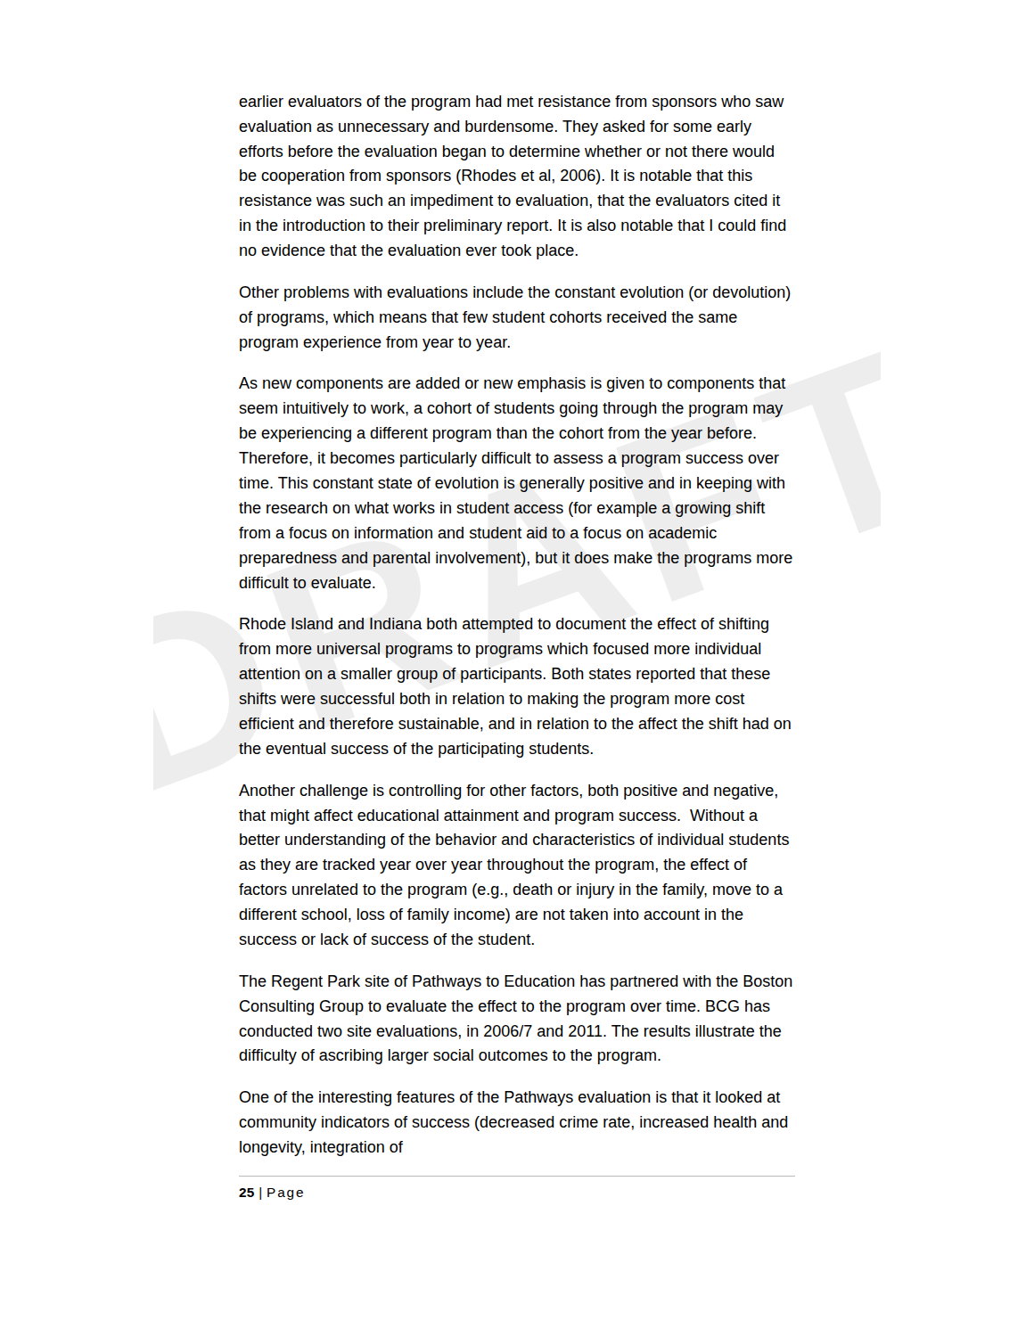DRAFT
earlier evaluators of the program had met resistance from sponsors who saw evaluation as unnecessary and burdensome. They asked for some early efforts before the evaluation began to determine whether or not there would be cooperation from sponsors (Rhodes et al, 2006). It is notable that this resistance was such an impediment to evaluation, that the evaluators cited it in the introduction to their preliminary report. It is also notable that I could find no evidence that the evaluation ever took place.
Other problems with evaluations include the constant evolution (or devolution) of programs, which means that few student cohorts received the same program experience from year to year.
As new components are added or new emphasis is given to components that seem intuitively to work, a cohort of students going through the program may be experiencing a different program than the cohort from the year before. Therefore, it becomes particularly difficult to assess a program success over time. This constant state of evolution is generally positive and in keeping with the research on what works in student access (for example a growing shift from a focus on information and student aid to a focus on academic preparedness and parental involvement), but it does make the programs more difficult to evaluate.
Rhode Island and Indiana both attempted to document the effect of shifting from more universal programs to programs which focused more individual attention on a smaller group of participants. Both states reported that these shifts were successful both in relation to making the program more cost efficient and therefore sustainable, and in relation to the affect the shift had on the eventual success of the participating students.
Another challenge is controlling for other factors, both positive and negative, that might affect educational attainment and program success. Without a better understanding of the behavior and characteristics of individual students as they are tracked year over year throughout the program, the effect of factors unrelated to the program (e.g., death or injury in the family, move to a different school, loss of family income) are not taken into account in the success or lack of success of the student.
The Regent Park site of Pathways to Education has partnered with the Boston Consulting Group to evaluate the effect to the program over time. BCG has conducted two site evaluations, in 2006/7 and 2011. The results illustrate the difficulty of ascribing larger social outcomes to the program.
One of the interesting features of the Pathways evaluation is that it looked at community indicators of success (decreased crime rate, increased health and longevity, integration of
25 | Page